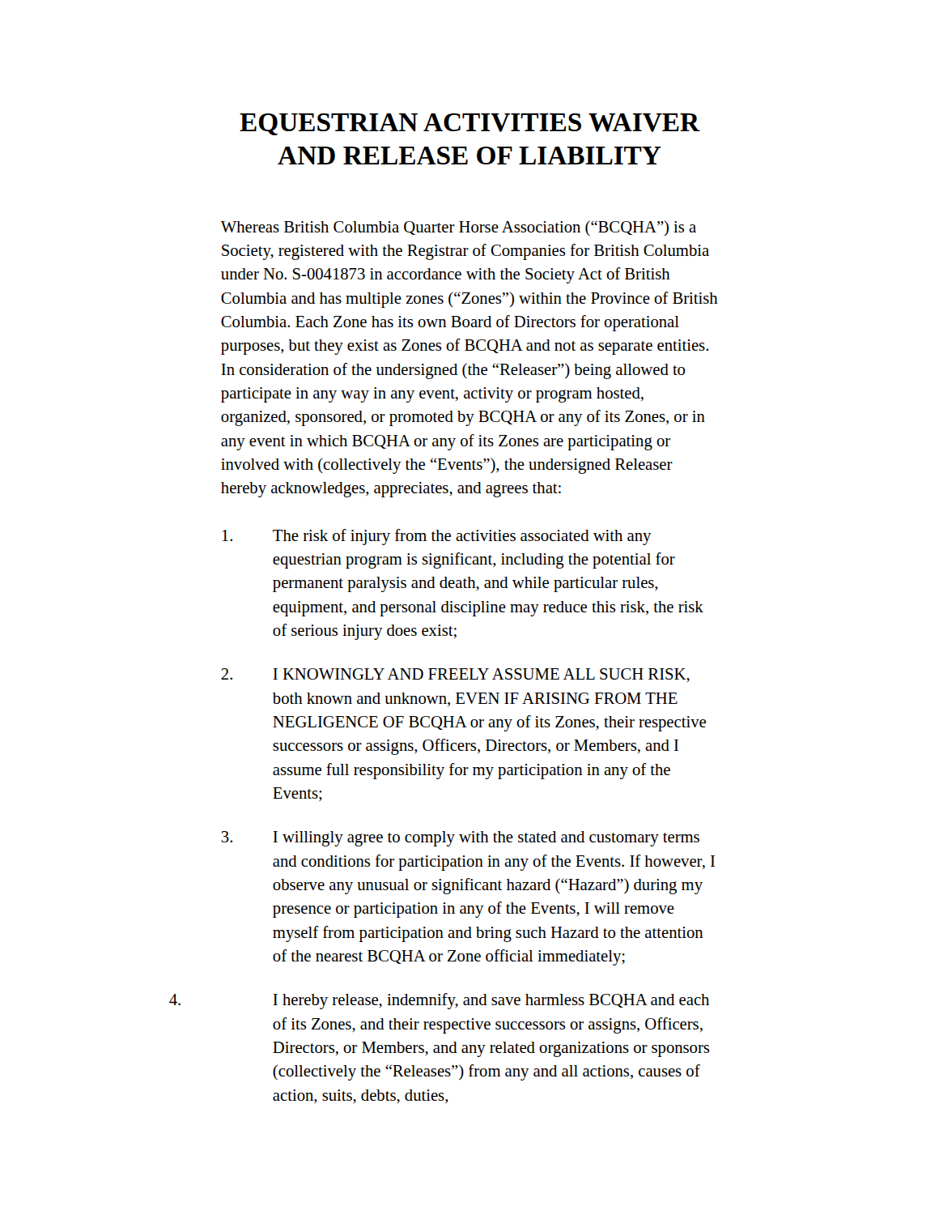EQUESTRIAN ACTIVITIES WAIVER AND RELEASE OF LIABILITY
Whereas British Columbia Quarter Horse Association (“BCQHA”) is a Society, registered with the Registrar of Companies for British Columbia under No. S-0041873 in accordance with the Society Act of British Columbia and has multiple zones (“Zones”) within the Province of British Columbia. Each Zone has its own Board of Directors for operational purposes, but they exist as Zones of BCQHA and not as separate entities.
In consideration of the undersigned (the “Releaser”) being allowed to participate in any way in any event, activity or program hosted, organized, sponsored, or promoted by BCQHA or any of its Zones, or in any event in which BCQHA or any of its Zones are participating or involved with (collectively the “Events”), the undersigned Releaser hereby acknowledges, appreciates, and agrees that:
1. The risk of injury from the activities associated with any equestrian program is significant, including the potential for permanent paralysis and death, and while particular rules, equipment, and personal discipline may reduce this risk, the risk of serious injury does exist;
2. I KNOWINGLY AND FREELY ASSUME ALL SUCH RISK, both known and unknown, EVEN IF ARISING FROM THE NEGLIGENCE OF BCQHA or any of its Zones, their respective successors or assigns, Officers, Directors, or Members, and I assume full responsibility for my participation in any of the Events;
3. I willingly agree to comply with the stated and customary terms and conditions for participation in any of the Events. If however, I observe any unusual or significant hazard (“Hazard”) during my presence or participation in any of the Events, I will remove myself from participation and bring such Hazard to the attention of the nearest BCQHA or Zone official immediately;
4. I hereby release, indemnify, and save harmless BCQHA and each of its Zones, and their respective successors or assigns, Officers, Directors, or Members, and any related organizations or sponsors (collectively the “Releases”) from any and all actions, causes of action, suits, debts, duties,